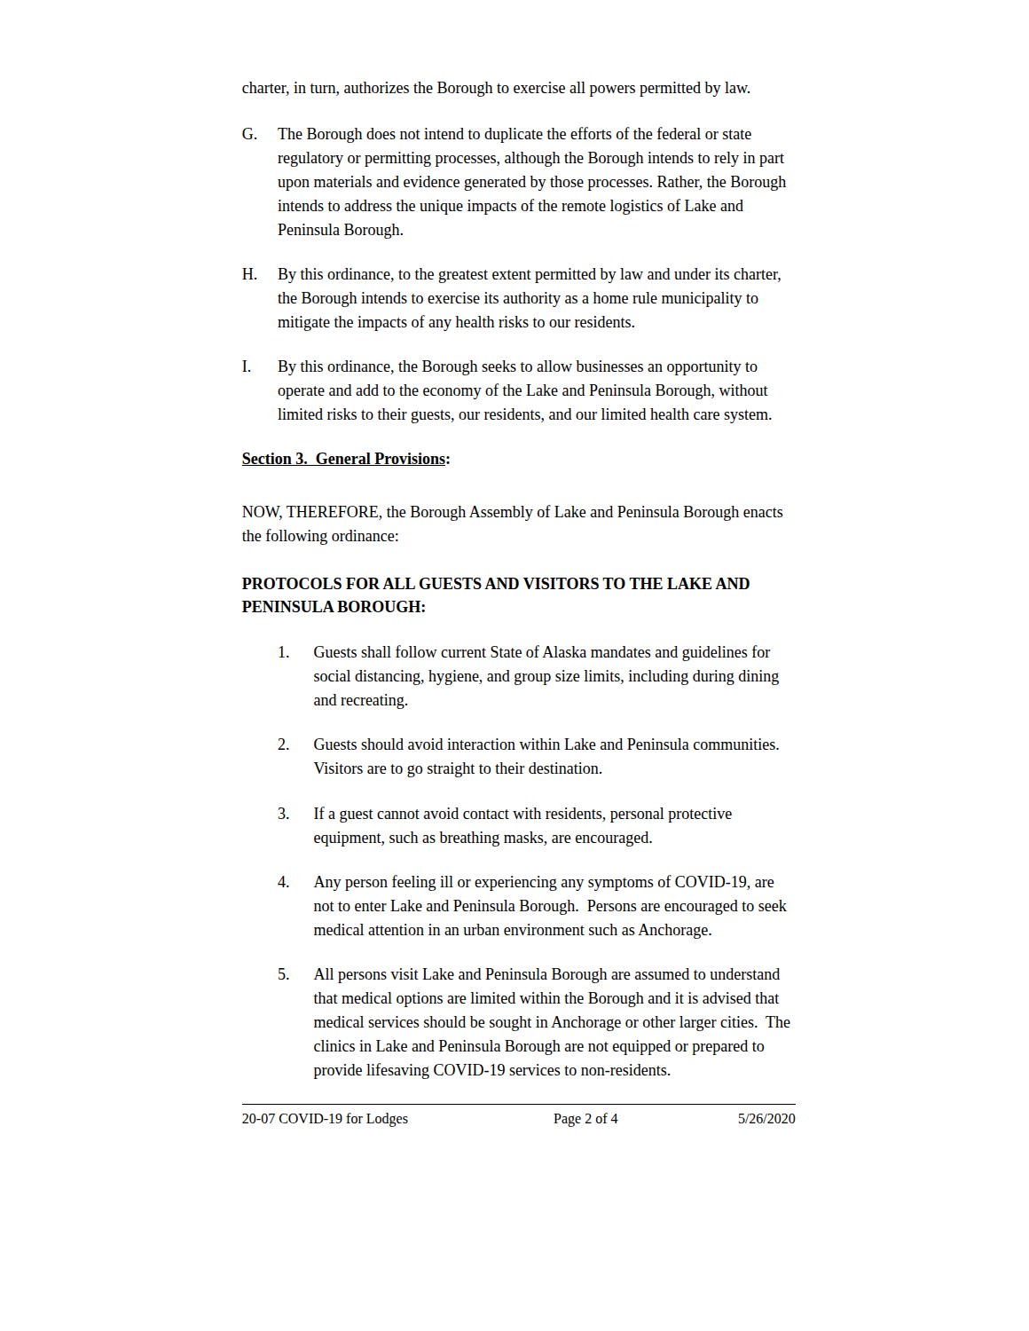charter, in turn, authorizes the Borough to exercise all powers permitted by law.
G. The Borough does not intend to duplicate the efforts of the federal or state regulatory or permitting processes, although the Borough intends to rely in part upon materials and evidence generated by those processes. Rather, the Borough intends to address the unique impacts of the remote logistics of Lake and Peninsula Borough.
H. By this ordinance, to the greatest extent permitted by law and under its charter, the Borough intends to exercise its authority as a home rule municipality to mitigate the impacts of any health risks to our residents.
I. By this ordinance, the Borough seeks to allow businesses an opportunity to operate and add to the economy of the Lake and Peninsula Borough, without limited risks to their guests, our residents, and our limited health care system.
Section 3. General Provisions:
NOW, THEREFORE, the Borough Assembly of Lake and Peninsula Borough enacts the following ordinance:
PROTOCOLS FOR ALL GUESTS AND VISITORS TO THE LAKE AND PENINSULA BOROUGH:
1. Guests shall follow current State of Alaska mandates and guidelines for social distancing, hygiene, and group size limits, including during dining and recreating.
2. Guests should avoid interaction within Lake and Peninsula communities. Visitors are to go straight to their destination.
3. If a guest cannot avoid contact with residents, personal protective equipment, such as breathing masks, are encouraged.
4. Any person feeling ill or experiencing any symptoms of COVID-19, are not to enter Lake and Peninsula Borough. Persons are encouraged to seek medical attention in an urban environment such as Anchorage.
5. All persons visit Lake and Peninsula Borough are assumed to understand that medical options are limited within the Borough and it is advised that medical services should be sought in Anchorage or other larger cities. The clinics in Lake and Peninsula Borough are not equipped or prepared to provide lifesaving COVID-19 services to non-residents.
20-07 COVID-19 for Lodges
Page 2 of 4
5/26/2020